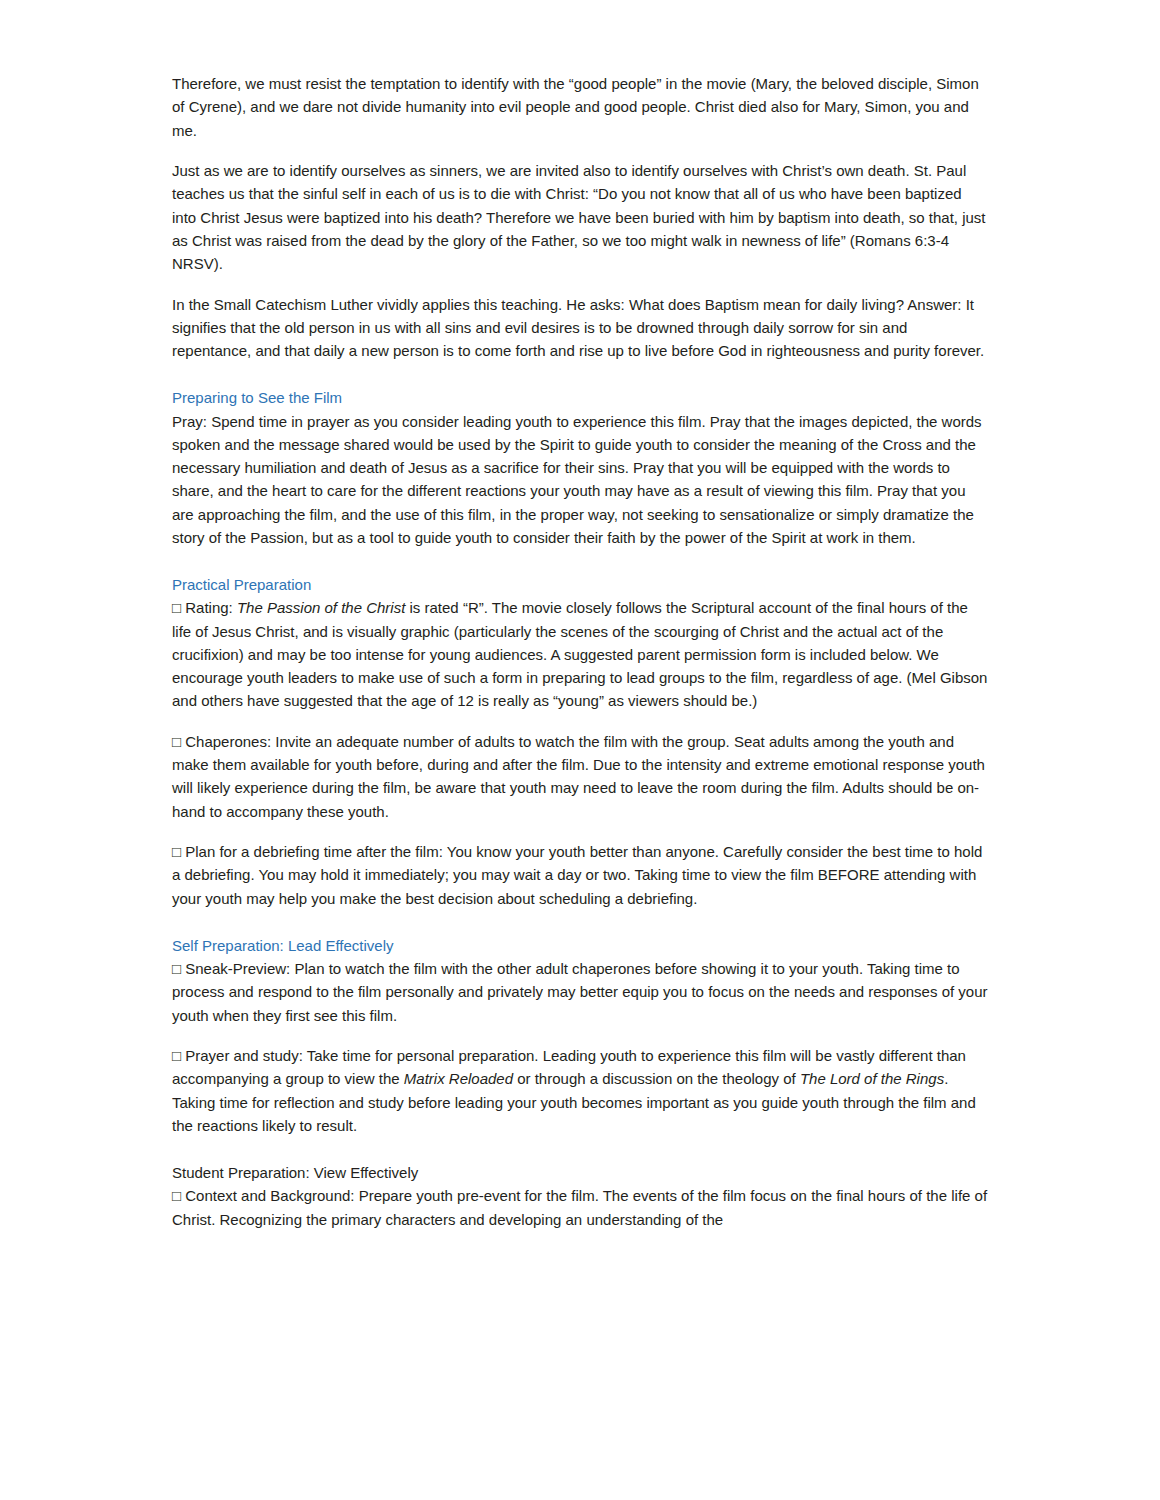Therefore, we must resist the temptation to identify with the “good people” in the movie (Mary, the beloved disciple, Simon of Cyrene), and we dare not divide humanity into evil people and good people. Christ died also for Mary, Simon, you and me.
Just as we are to identify ourselves as sinners, we are invited also to identify ourselves with Christ’s own death. St. Paul teaches us that the sinful self in each of us is to die with Christ: “Do you not know that all of us who have been baptized into Christ Jesus were baptized into his death? Therefore we have been buried with him by baptism into death, so that, just as Christ was raised from the dead by the glory of the Father, so we too might walk in newness of life” (Romans 6:3-4 NRSV).
In the Small Catechism Luther vividly applies this teaching. He asks: What does Baptism mean for daily living? Answer: It signifies that the old person in us with all sins and evil desires is to be drowned through daily sorrow for sin and repentance, and that daily a new person is to come forth and rise up to live before God in righteousness and purity forever.
Preparing to See the Film
Pray: Spend time in prayer as you consider leading youth to experience this film. Pray that the images depicted, the words spoken and the message shared would be used by the Spirit to guide youth to consider the meaning of the Cross and the necessary humiliation and death of Jesus as a sacrifice for their sins. Pray that you will be equipped with the words to share, and the heart to care for the different reactions your youth may have as a result of viewing this film. Pray that you are approaching the film, and the use of this film, in the proper way, not seeking to sensationalize or simply dramatize the story of the Passion, but as a tool to guide youth to consider their faith by the power of the Spirit at work in them.
Practical Preparation
Rating: The Passion of the Christ is rated “R”. The movie closely follows the Scriptural account of the final hours of the life of Jesus Christ, and is visually graphic (particularly the scenes of the scourging of Christ and the actual act of the crucifixion) and may be too intense for young audiences. A suggested parent permission form is included below. We encourage youth leaders to make use of such a form in preparing to lead groups to the film, regardless of age. (Mel Gibson and others have suggested that the age of 12 is really as “young” as viewers should be.)
Chaperones: Invite an adequate number of adults to watch the film with the group. Seat adults among the youth and make them available for youth before, during and after the film. Due to the intensity and extreme emotional response youth will likely experience during the film, be aware that youth may need to leave the room during the film. Adults should be on-hand to accompany these youth.
Plan for a debriefing time after the film: You know your youth better than anyone. Carefully consider the best time to hold a debriefing. You may hold it immediately; you may wait a day or two. Taking time to view the film BEFORE attending with your youth may help you make the best decision about scheduling a debriefing.
Self Preparation: Lead Effectively
Sneak-Preview: Plan to watch the film with the other adult chaperones before showing it to your youth. Taking time to process and respond to the film personally and privately may better equip you to focus on the needs and responses of your youth when they first see this film.
Prayer and study: Take time for personal preparation. Leading youth to experience this film will be vastly different than accompanying a group to view the Matrix Reloaded or through a discussion on the theology of The Lord of the Rings. Taking time for reflection and study before leading your youth becomes important as you guide youth through the film and the reactions likely to result.
Student Preparation: View Effectively
Context and Background: Prepare youth pre-event for the film. The events of the film focus on the final hours of the life of Christ. Recognizing the primary characters and developing an understanding of the